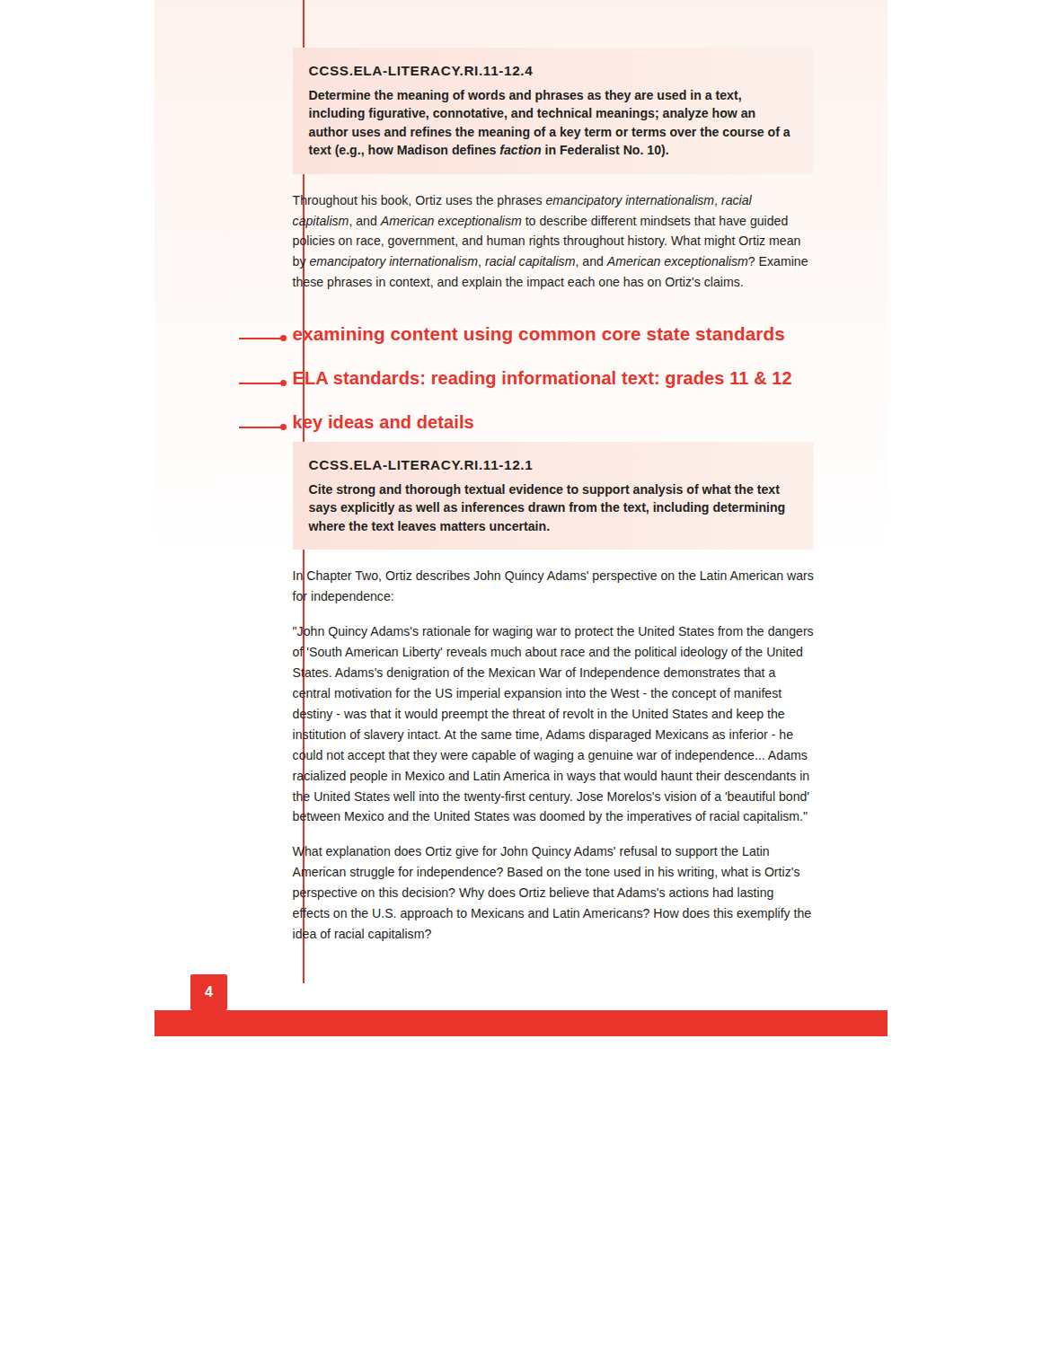CCSS.ELA-LITERACY.RI.11-12.4
Determine the meaning of words and phrases as they are used in a text, including figurative, connotative, and technical meanings; analyze how an author uses and refines the meaning of a key term or terms over the course of a text (e.g., how Madison defines faction in Federalist No. 10).
Throughout his book, Ortiz uses the phrases emancipatory internationalism, racial capitalism, and American exceptionalism to describe different mindsets that have guided policies on race, government, and human rights throughout history. What might Ortiz mean by emancipatory internationalism, racial capitalism, and American exceptionalism? Examine these phrases in context, and explain the impact each one has on Ortiz's claims.
examining content using common core state standards
ELA standards: reading informational text: grades 11 & 12
key ideas and details
CCSS.ELA-LITERACY.RI.11-12.1
Cite strong and thorough textual evidence to support analysis of what the text says explicitly as well as inferences drawn from the text, including determining where the text leaves matters uncertain.
In Chapter Two, Ortiz describes John Quincy Adams' perspective on the Latin American wars for independence:
"John Quincy Adams's rationale for waging war to protect the United States from the dangers of 'South American Liberty' reveals much about race and the political ideology of the United States. Adams's denigration of the Mexican War of Independence demonstrates that a central motivation for the US imperial expansion into the West - the concept of manifest destiny - was that it would preempt the threat of revolt in the United States and keep the institution of slavery intact. At the same time, Adams disparaged Mexicans as inferior - he could not accept that they were capable of waging a genuine war of independence... Adams racialized people in Mexico and Latin America in ways that would haunt their descendants in the United States well into the twenty-first century. Jose Morelos's vision of a 'beautiful bond' between Mexico and the United States was doomed by the imperatives of racial capitalism."
What explanation does Ortiz give for John Quincy Adams' refusal to support the Latin American struggle for independence? Based on the tone used in his writing, what is Ortiz's perspective on this decision? Why does Ortiz believe that Adams's actions had lasting effects on the U.S. approach to Mexicans and Latin Americans? How does this exemplify the idea of racial capitalism?
4